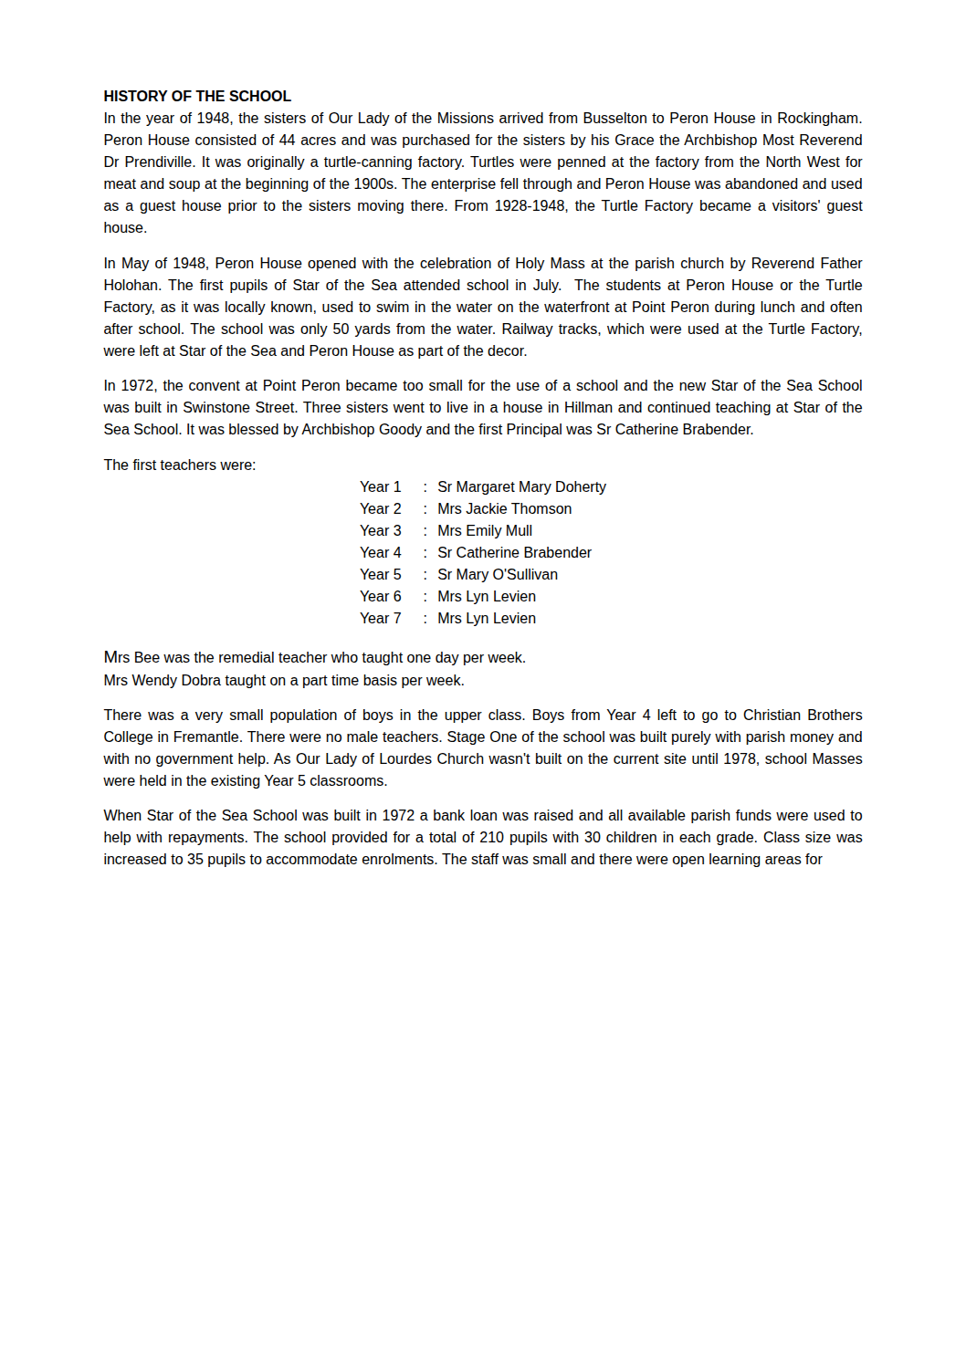History of the School
In the year of 1948, the sisters of Our Lady of the Missions arrived from Busselton to Peron House in Rockingham. Peron House consisted of 44 acres and was purchased for the sisters by his Grace the Archbishop Most Reverend Dr Prendiville. It was originally a turtle-canning factory. Turtles were penned at the factory from the North West for meat and soup at the beginning of the 1900s. The enterprise fell through and Peron House was abandoned and used as a guest house prior to the sisters moving there. From 1928-1948, the Turtle Factory became a visitors' guest house.
In May of 1948, Peron House opened with the celebration of Holy Mass at the parish church by Reverend Father Holohan. The first pupils of Star of the Sea attended school in July. The students at Peron House or the Turtle Factory, as it was locally known, used to swim in the water on the waterfront at Point Peron during lunch and often after school. The school was only 50 yards from the water. Railway tracks, which were used at the Turtle Factory, were left at Star of the Sea and Peron House as part of the decor.
In 1972, the convent at Point Peron became too small for the use of a school and the new Star of the Sea School was built in Swinstone Street. Three sisters went to live in a house in Hillman and continued teaching at Star of the Sea School. It was blessed by Archbishop Goody and the first Principal was Sr Catherine Brabender.
The first teachers were:
| Year 1 | : | Sr Margaret Mary Doherty |
| Year 2 | : | Mrs Jackie Thomson |
| Year 3 | : | Mrs Emily Mull |
| Year 4 | : | Sr Catherine Brabender |
| Year 5 | : | Sr Mary O'Sullivan |
| Year 6 | : | Mrs Lyn Levien |
| Year 7 | : | Mrs Lyn Levien |
Mrs Bee was the remedial teacher who taught one day per week.
Mrs Wendy Dobra taught on a part time basis per week.
There was a very small population of boys in the upper class. Boys from Year 4 left to go to Christian Brothers College in Fremantle. There were no male teachers. Stage One of the school was built purely with parish money and with no government help. As Our Lady of Lourdes Church wasn't built on the current site until 1978, school Masses were held in the existing Year 5 classrooms.
When Star of the Sea School was built in 1972 a bank loan was raised and all available parish funds were used to help with repayments. The school provided for a total of 210 pupils with 30 children in each grade. Class size was increased to 35 pupils to accommodate enrolments. The staff was small and there were open learning areas for